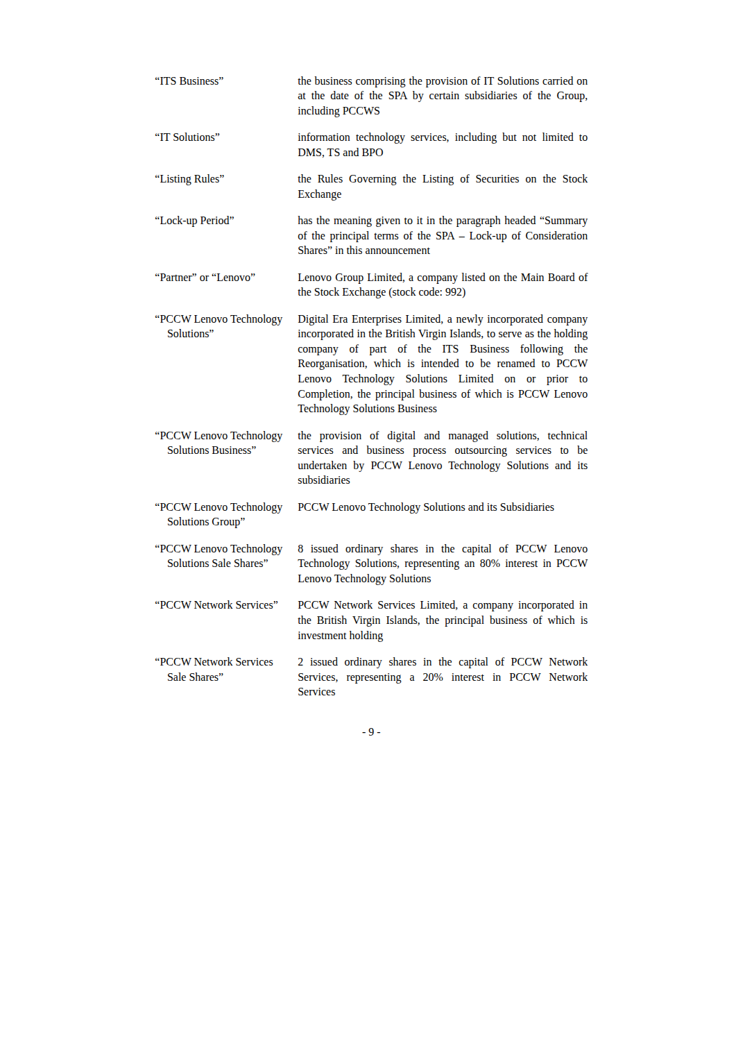| “ITS Business” | the business comprising the provision of IT Solutions carried on at the date of the SPA by certain subsidiaries of the Group, including PCCWS |
| “IT Solutions” | information technology services, including but not limited to DMS, TS and BPO |
| “Listing Rules” | the Rules Governing the Listing of Securities on the Stock Exchange |
| “Lock-up Period” | has the meaning given to it in the paragraph headed “Summary of the principal terms of the SPA – Lock-up of Consideration Shares” in this announcement |
| “Partner” or “Lenovo” | Lenovo Group Limited, a company listed on the Main Board of the Stock Exchange (stock code: 992) |
| “PCCW Lenovo Technology Solutions” | Digital Era Enterprises Limited, a newly incorporated company incorporated in the British Virgin Islands, to serve as the holding company of part of the ITS Business following the Reorganisation, which is intended to be renamed to PCCW Lenovo Technology Solutions Limited on or prior to Completion, the principal business of which is PCCW Lenovo Technology Solutions Business |
| “PCCW Lenovo Technology Solutions Business” | the provision of digital and managed solutions, technical services and business process outsourcing services to be undertaken by PCCW Lenovo Technology Solutions and its subsidiaries |
| “PCCW Lenovo Technology Solutions Group” | PCCW Lenovo Technology Solutions and its Subsidiaries |
| “PCCW Lenovo Technology Solutions Sale Shares” | 8 issued ordinary shares in the capital of PCCW Lenovo Technology Solutions, representing an 80% interest in PCCW Lenovo Technology Solutions |
| “PCCW Network Services” | PCCW Network Services Limited, a company incorporated in the British Virgin Islands, the principal business of which is investment holding |
| “PCCW Network Services Sale Shares” | 2 issued ordinary shares in the capital of PCCW Network Services, representing a 20% interest in PCCW Network Services |
- 9 -